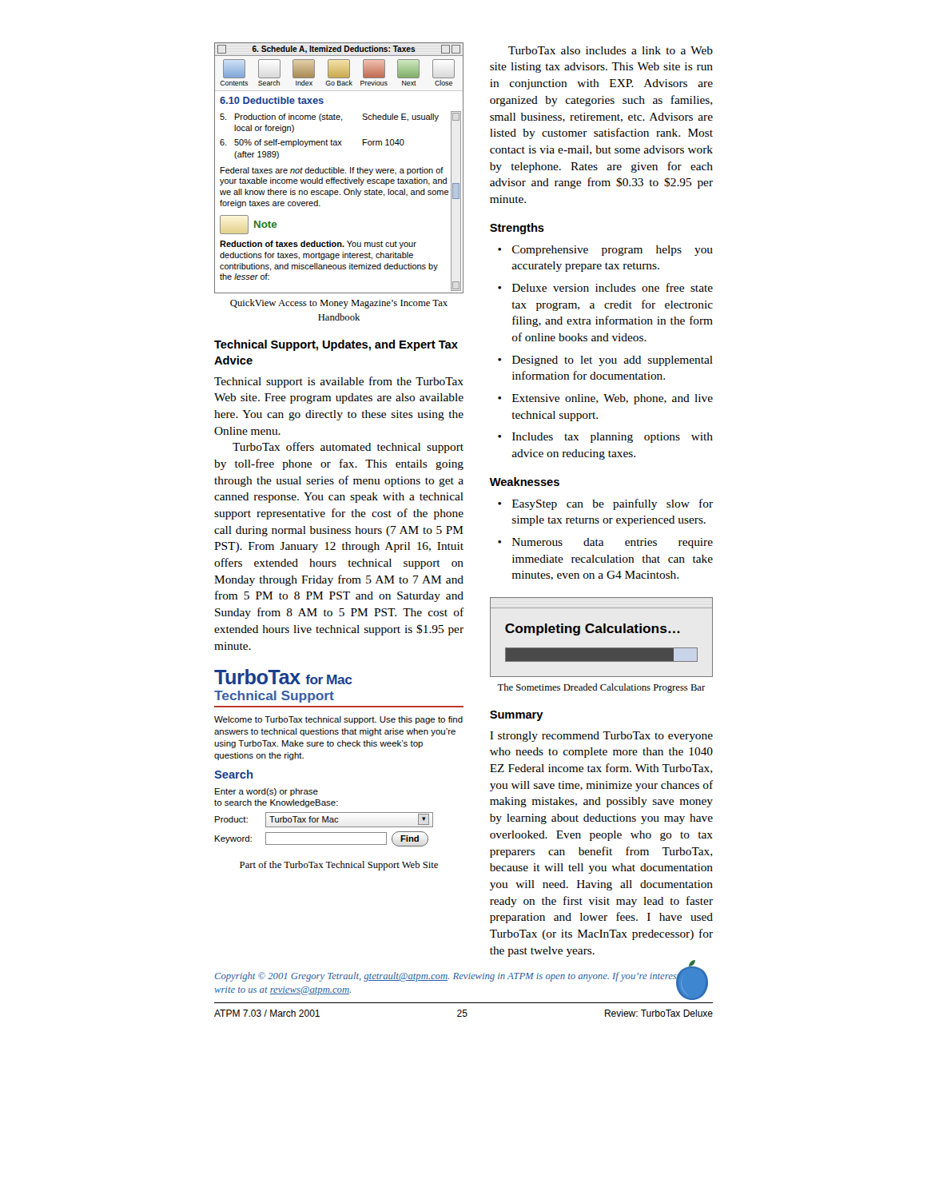6. Schedule A, Itemized Deductions: Taxes
Contents
Search
Index
Go Back
Previous
Next
Close
6.10 Deductible taxes
5.
Production of income (state, local or foreign)
Schedule E, usually
6.
50% of self-employment tax (after 1989)
Form 1040
Federal taxes are not deductible. If they were, a portion of your taxable income would effectively escape taxation, and we all know there is no escape. Only state, local, and some foreign taxes are covered.
Note
Reduction of taxes deduction. You must cut your deductions for taxes, mortgage interest, charitable contributions, and miscellaneous itemized deductions by the lesser of:
QuickView Access to Money Magazine’s Income Tax Handbook
Technical Support, Updates, and Expert Tax Advice
Technical support is available from the TurboTax Web site. Free program updates are also available here. You can go directly to these sites using the Online menu.
TurboTax offers automated technical support by toll-free phone or fax. This entails going through the usual series of menu options to get a canned response. You can speak with a technical support representative for the cost of the phone call during normal business hours (7 AM to 5 PM PST). From January 12 through April 16, Intuit offers extended hours technical support on Monday through Friday from 5 AM to 7 AM and from 5 PM to 8 PM PST and on Saturday and Sunday from 8 AM to 5 PM PST. The cost of extended hours live technical support is $1.95 per minute.
TurboTax for Mac
Technical Support
Welcome to TurboTax technical support. Use this page to find answers to technical questions that might arise when you’re using TurboTax. Make sure to check this week’s top questions on the right.
Search
Enter a word(s) or phrase
to search the KnowledgeBase:
Product:
TurboTax for Mac▾
Keyword:
Find
Part of the TurboTax Technical Support Web Site
TurboTax also includes a link to a Web site listing tax advisors. This Web site is run in conjunction with EXP. Advisors are organized by categories such as families, small business, retirement, etc. Advisors are listed by customer satisfaction rank. Most contact is via e-mail, but some advisors work by telephone. Rates are given for each advisor and range from $0.33 to $2.95 per minute.
Strengths
Comprehensive program helps you accurately prepare tax returns.
Deluxe version includes one free state tax program, a credit for electronic filing, and extra information in the form of online books and videos.
Designed to let you add supplemental information for documentation.
Extensive online, Web, phone, and live technical support.
Includes tax planning options with advice on reducing taxes.
Weaknesses
EasyStep can be painfully slow for simple tax returns or experienced users.
Numerous data entries require immediate recalculation that can take minutes, even on a G4 Macintosh.
Completing Calculations…
The Sometimes Dreaded Calculations Progress Bar
Summary
I strongly recommend TurboTax to everyone who needs to complete more than the 1040 EZ Federal income tax form. With TurboTax, you will save time, minimize your chances of making mistakes, and possibly save money by learning about deductions you may have overlooked. Even people who go to tax preparers can benefit from TurboTax, because it will tell you what documentation you will need. Having all documentation ready on the first visit may lead to faster preparation and lower fees. I have used TurboTax (or its MacInTax predecessor) for the past twelve years.
Copyright © 2001 Gregory Tetrault, gtetrault@atpm.com. Reviewing in ATPM is open to anyone. If you’re interested, write to us at reviews@atpm.com.
ATPM 7.03 / March 2001
25
Review: TurboTax Deluxe